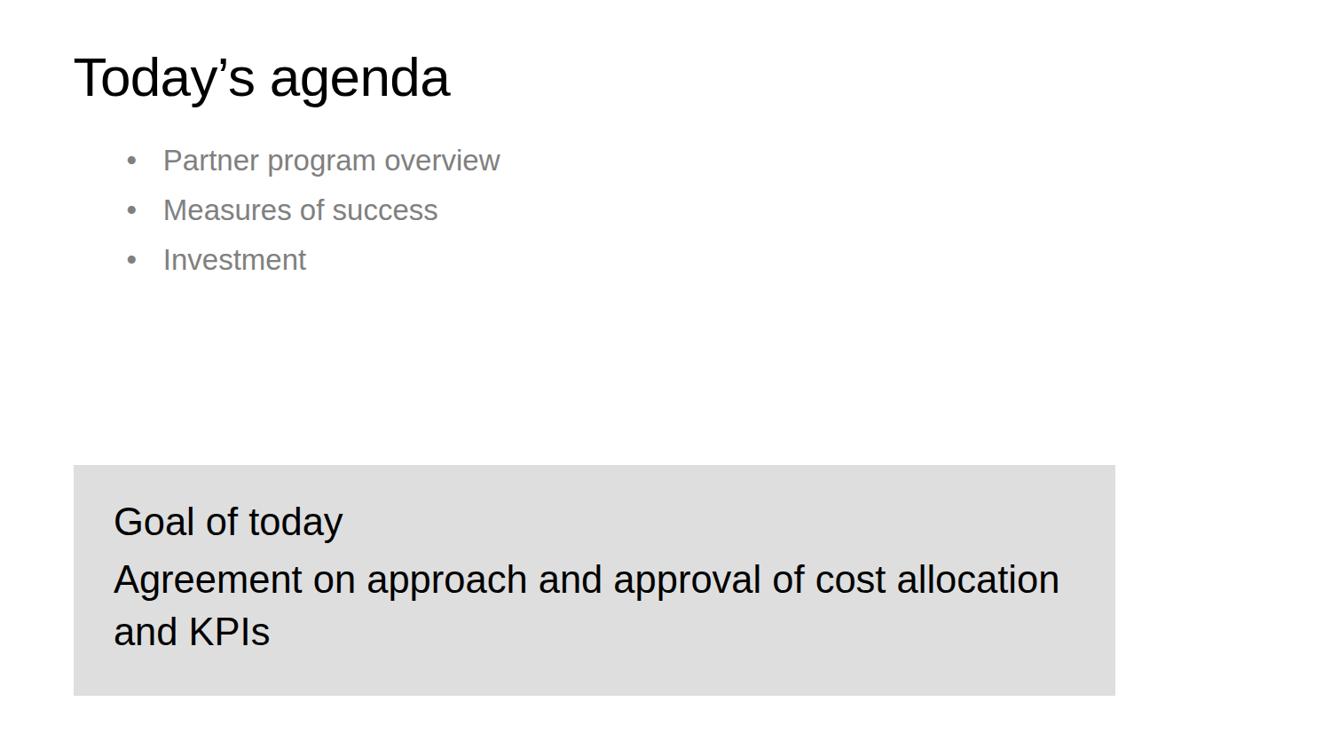Today’s agenda
Partner program overview
Measures of success
Investment
Goal of today
Agreement on approach and approval of cost allocation and KPIs